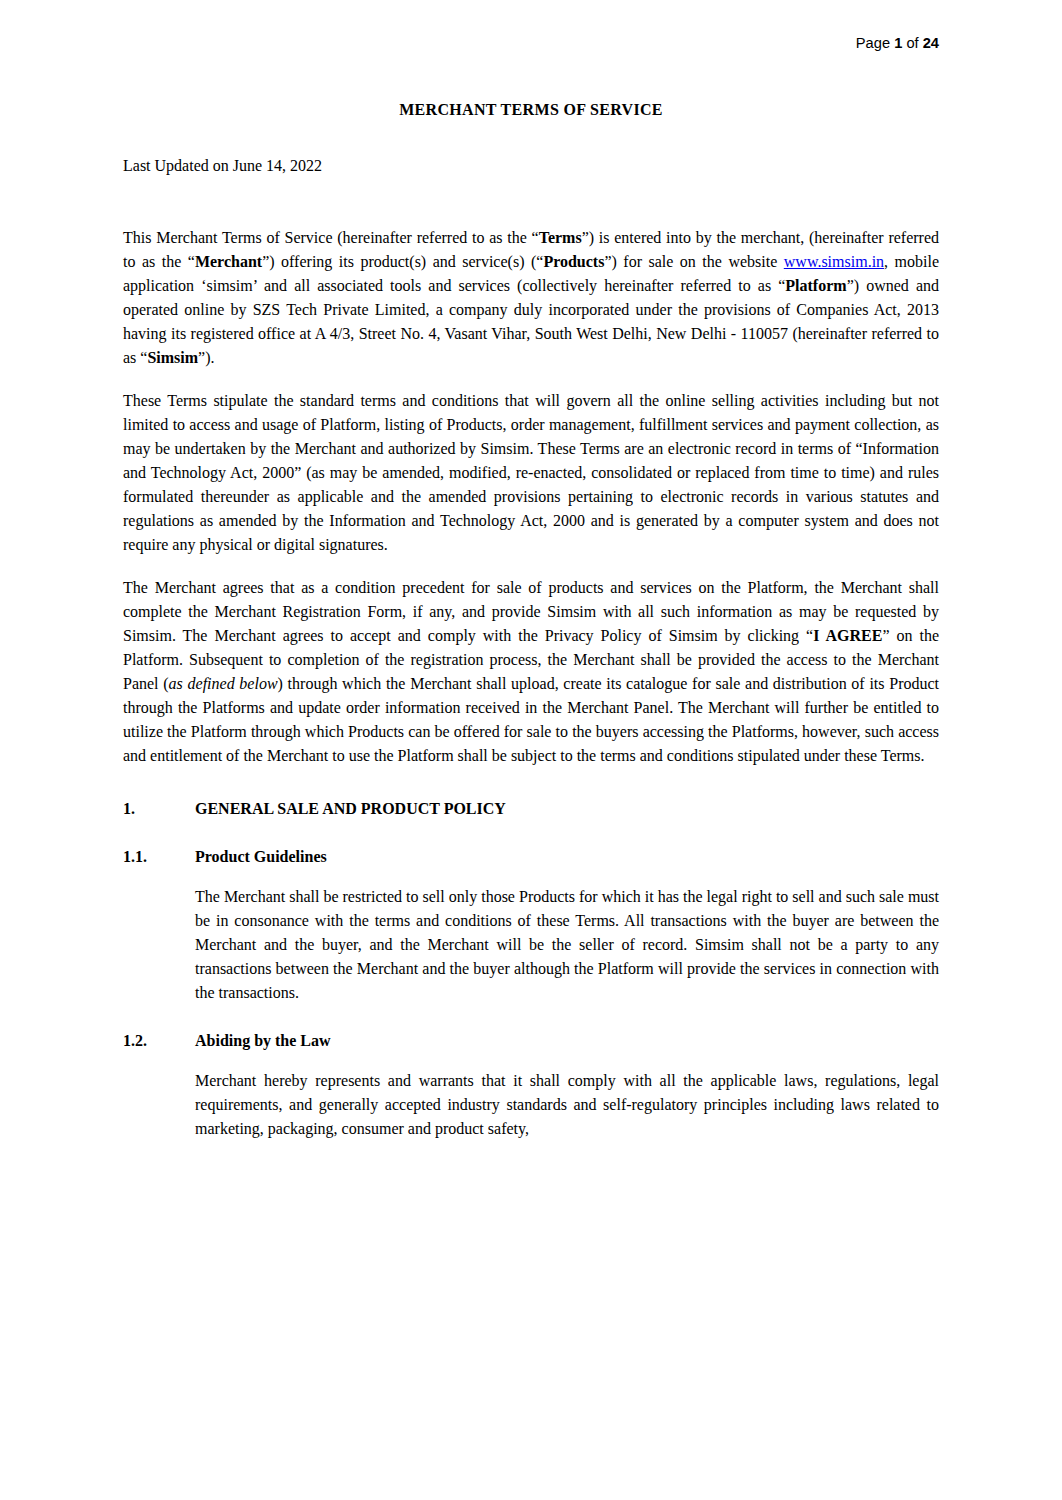Page 1 of 24
MERCHANT TERMS OF SERVICE
Last Updated on June 14, 2022
This Merchant Terms of Service (hereinafter referred to as the “Terms”) is entered into by the merchant, (hereinafter referred to as the “Merchant”) offering its product(s) and service(s) (“Products”) for sale on the website www.simsim.in, mobile application ‘simsim’ and all associated tools and services (collectively hereinafter referred to as “Platform”) owned and operated online by SZS Tech Private Limited, a company duly incorporated under the provisions of Companies Act, 2013 having its registered office at A 4/3, Street No. 4, Vasant Vihar, South West Delhi, New Delhi - 110057 (hereinafter referred to as “Simsim”).
These Terms stipulate the standard terms and conditions that will govern all the online selling activities including but not limited to access and usage of Platform, listing of Products, order management, fulfillment services and payment collection, as may be undertaken by the Merchant and authorized by Simsim. These Terms are an electronic record in terms of “Information and Technology Act, 2000” (as may be amended, modified, re-enacted, consolidated or replaced from time to time) and rules formulated thereunder as applicable and the amended provisions pertaining to electronic records in various statutes and regulations as amended by the Information and Technology Act, 2000 and is generated by a computer system and does not require any physical or digital signatures.
The Merchant agrees that as a condition precedent for sale of products and services on the Platform, the Merchant shall complete the Merchant Registration Form, if any, and provide Simsim with all such information as may be requested by Simsim. The Merchant agrees to accept and comply with the Privacy Policy of Simsim by clicking “I AGREE” on the Platform. Subsequent to completion of the registration process, the Merchant shall be provided the access to the Merchant Panel (as defined below) through which the Merchant shall upload, create its catalogue for sale and distribution of its Product through the Platforms and update order information received in the Merchant Panel. The Merchant will further be entitled to utilize the Platform through which Products can be offered for sale to the buyers accessing the Platforms, however, such access and entitlement of the Merchant to use the Platform shall be subject to the terms and conditions stipulated under these Terms.
1. GENERAL SALE AND PRODUCT POLICY
1.1. Product Guidelines
The Merchant shall be restricted to sell only those Products for which it has the legal right to sell and such sale must be in consonance with the terms and conditions of these Terms. All transactions with the buyer are between the Merchant and the buyer, and the Merchant will be the seller of record. Simsim shall not be a party to any transactions between the Merchant and the buyer although the Platform will provide the services in connection with the transactions.
1.2. Abiding by the Law
Merchant hereby represents and warrants that it shall comply with all the applicable laws, regulations, legal requirements, and generally accepted industry standards and self-regulatory principles including laws related to marketing, packaging, consumer and product safety,